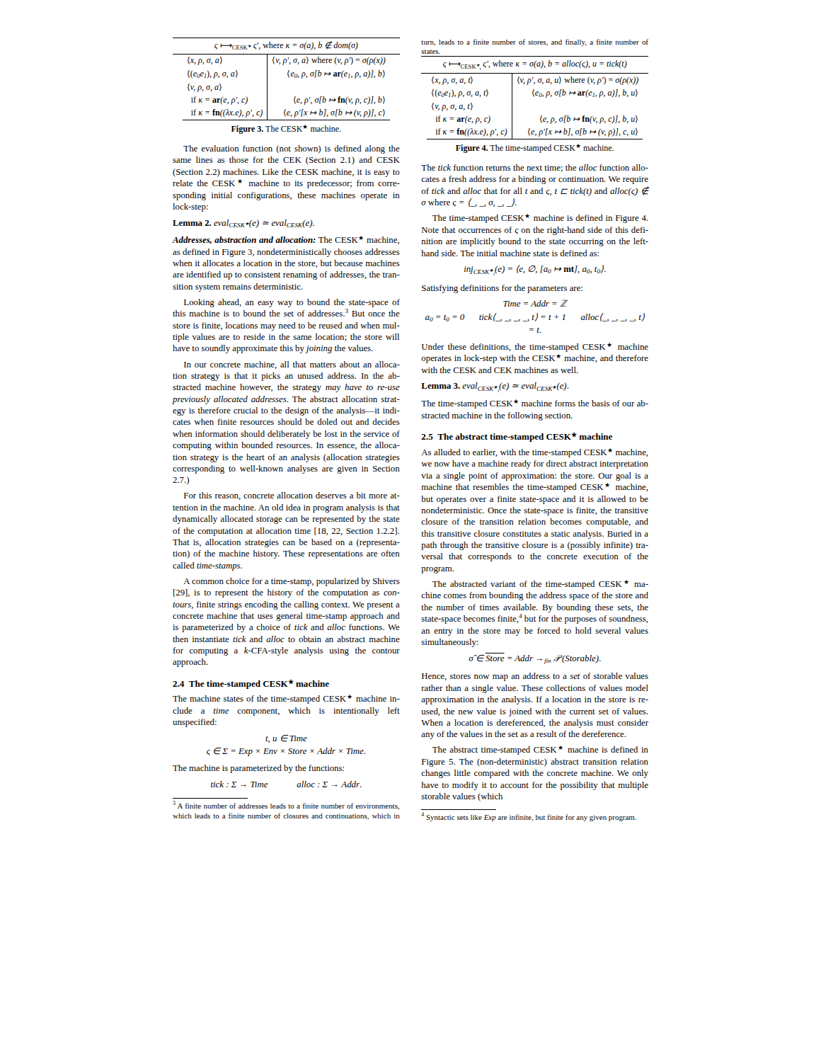ς ⟼CESK★ ς′, where κ = σ(a), b ∉ dom(σ)
| ⟨ x, ρ, σ, a ⟩ | ⟨ v, ρ′, σ, a ⟩ where ( v, ρ′ ) = σ(ρ(x)) |
| ⟨( e 0 e 1 ), ρ, σ, a ⟩ | ⟨ e 0 , ρ, σ[b ↦ ar (e 1 , ρ, a)], b ⟩ |
| ⟨ v, ρ, σ, a ⟩ | |
| if κ = ar (e, ρ′, c) | ⟨ e, ρ′, σ[b ↦ fn (v, ρ, c)], b ⟩ |
| if κ = fn ((λx.e), ρ′, c) | ⟨ e, ρ′[x ↦ b], σ[b ↦ (v, ρ)], c ⟩ |
Figure 3. The CESK★ machine.
The evaluation function (not shown) is defined along the same lines as those for the CEK (Section 2.1) and CESK (Section 2.2) machines. Like the CESK machine, it is easy to relate the CESK★ machine to its predecessor; from corresponding initial configurations, these machines operate in lock-step:
Lemma 2. evalCESK★(e) ≃ evalCESK(e).
Addresses, abstraction and allocation: The CESK★ machine, as defined in Figure 3, nondeterministically chooses addresses when it allocates a location in the store, but because machines are identified up to consistent renaming of addresses, the transition system remains deterministic.
Looking ahead, an easy way to bound the state-space of this machine is to bound the set of addresses.3 But once the store is finite, locations may need to be reused and when multiple values are to reside in the same location; the store will have to soundly approximate this by joining the values.
In our concrete machine, all that matters about an allocation strategy is that it picks an unused address. In the abstracted machine however, the strategy may have to re-use previously allocated addresses. The abstract allocation strategy is therefore crucial to the design of the analysis—it indicates when finite resources should be doled out and decides when information should deliberately be lost in the service of computing within bounded resources. In essence, the allocation strategy is the heart of an analysis (allocation strategies corresponding to well-known analyses are given in Section 2.7.)
For this reason, concrete allocation deserves a bit more attention in the machine. An old idea in program analysis is that dynamically allocated storage can be represented by the state of the computation at allocation time [18, 22, Section 1.2.2]. That is, allocation strategies can be based on a (representation) of the machine history. These representations are often called time-stamps.
A common choice for a time-stamp, popularized by Shivers [29], is to represent the history of the computation as contours, finite strings encoding the calling context. We present a concrete machine that uses general time-stamp approach and is parameterized by a choice of tick and alloc functions. We then instantiate tick and alloc to obtain an abstract machine for computing a k-CFA-style analysis using the contour approach.
2.4 The time-stamped CESK★ machine
The machine states of the time-stamped CESK★ machine include a time component, which is intentionally left unspecified:
t, u ∈ Time ς ∈ Σ = Exp × Env × Store × Addr × Time.
The machine is parameterized by the functions:
tick : Σ → Time alloc : Σ → Addr.
3 A finite number of addresses leads to a finite number of environments, which leads to a finite number of closures and continuations, which in turn, leads to a finite number of stores, and finally, a finite number of states.
ς ⟼CESK★t ς′, where κ = σ(a), b = alloc(ς), u = tick(t)
| ⟨ x, ρ, σ, a, t ⟩ | ⟨ v, ρ′, σ, a, u ⟩ where ( v, ρ′ ) = σ(ρ(x)) |
| ⟨( e 0 e 1 ), ρ, σ, a, t ⟩ | ⟨ e 0 , ρ, σ[b ↦ ar (e 1 , ρ, a)], b, u ⟩ |
| ⟨ v, ρ, σ, a, t ⟩ | |
| if κ = ar (e, ρ, c) | ⟨ e, ρ, σ[b ↦ fn (v, ρ, c)], b, u ⟩ |
| if κ = fn ((λx.e), ρ′, c) | ⟨ e, ρ′[x ↦ b], σ[b ↦ (v, ρ)], c, u ⟩ |
Figure 4. The time-stamped CESK★ machine.
The tick function returns the next time; the alloc function allocates a fresh address for a binding or continuation. We require of tick and alloc that for all t and ς, t ⊏ tick(t) and alloc(ς) ∉ σ where ς = ⟨_, _, σ, _, _⟩.
The time-stamped CESK★ machine is defined in Figure 4. Note that occurrences of ς on the right-hand side of this definition are implicitly bound to the state occurring on the left-hand side. The initial machine state is defined as:
injCESK★t(e) = ⟨e, ∅, [a0 ↦ mt], a0, t0⟩.
Satisfying definitions for the parameters are:
Time = Addr = ℤ a0 = t0 = 0 tick⟨_, _, _, _, t⟩ = t + 1 alloc⟨_, _, _, _, t⟩ = t.
Under these definitions, the time-stamped CESK★ machine operates in lock-step with the CESK★ machine, and therefore with the CESK and CEK machines as well.
Lemma 3. evalCESK★t(e) ≃ evalCESK★(e).
The time-stamped CESK★ machine forms the basis of our abstracted machine in the following section.
2.5 The abstract time-stamped CESK★ machine
As alluded to earlier, with the time-stamped CESK★ machine, we now have a machine ready for direct abstract interpretation via a single point of approximation: the store. Our goal is a machine that resembles the time-stamped CESK★ machine, but operates over a finite state-space and it is allowed to be nondeterministic. Once the state-space is finite, the transitive closure of the transition relation becomes computable, and this transitive closure constitutes a static analysis. Buried in a path through the transitive closure is a (possibly infinite) traversal that corresponds to the concrete execution of the program.
The abstracted variant of the time-stamped CESK★ machine comes from bounding the address space of the store and the number of times available. By bounding these sets, the state-space becomes finite,4 but for the purposes of soundness, an entry in the store may be forced to hold several values simultaneously:
σ̂ ∈ Store = Addr →fin 𝒫 (Storable).
Hence, stores now map an address to a set of storable values rather than a single value. These collections of values model approximation in the analysis. If a location in the store is re-used, the new value is joined with the current set of values. When a location is dereferenced, the analysis must consider any of the values in the set as a result of the dereference.
The abstract time-stamped CESK★ machine is defined in Figure 5. The (non-deterministic) abstract transition relation changes little compared with the concrete machine. We only have to modify it to account for the possibility that multiple storable values (which
4 Syntactic sets like Exp are infinite, but finite for any given program.